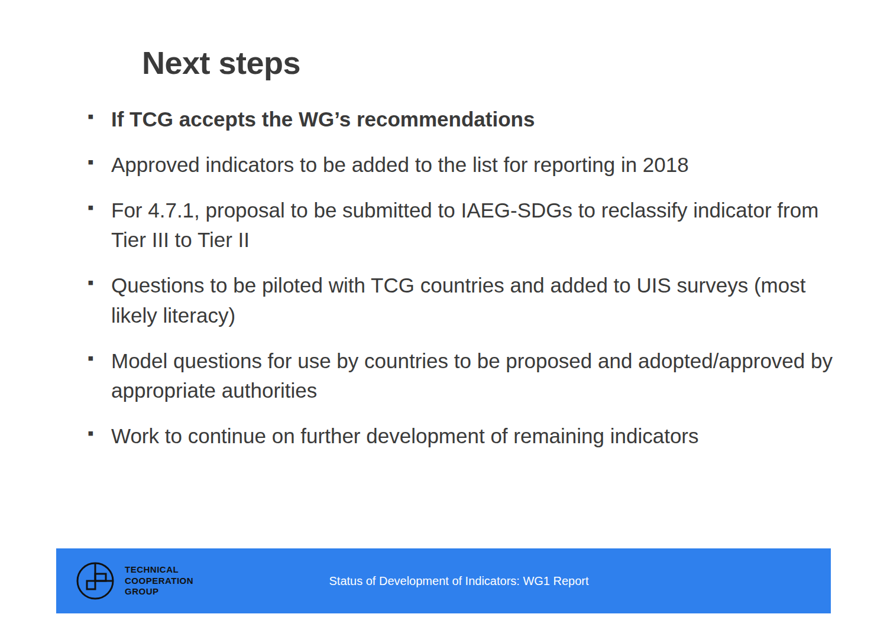Next steps
If TCG accepts the WG’s recommendations
Approved indicators to be added to the list for reporting in 2018
For 4.7.1, proposal to be submitted to IAEG-SDGs to reclassify indicator from Tier III to Tier II
Questions to be piloted with TCG countries and added to UIS surveys (most likely literacy)
Model questions for use by countries to be proposed and adopted/approved by appropriate authorities
Work to continue on further development of remaining indicators
Technical
Cooperation
Group
Status of Development of Indicators: WG1 Report